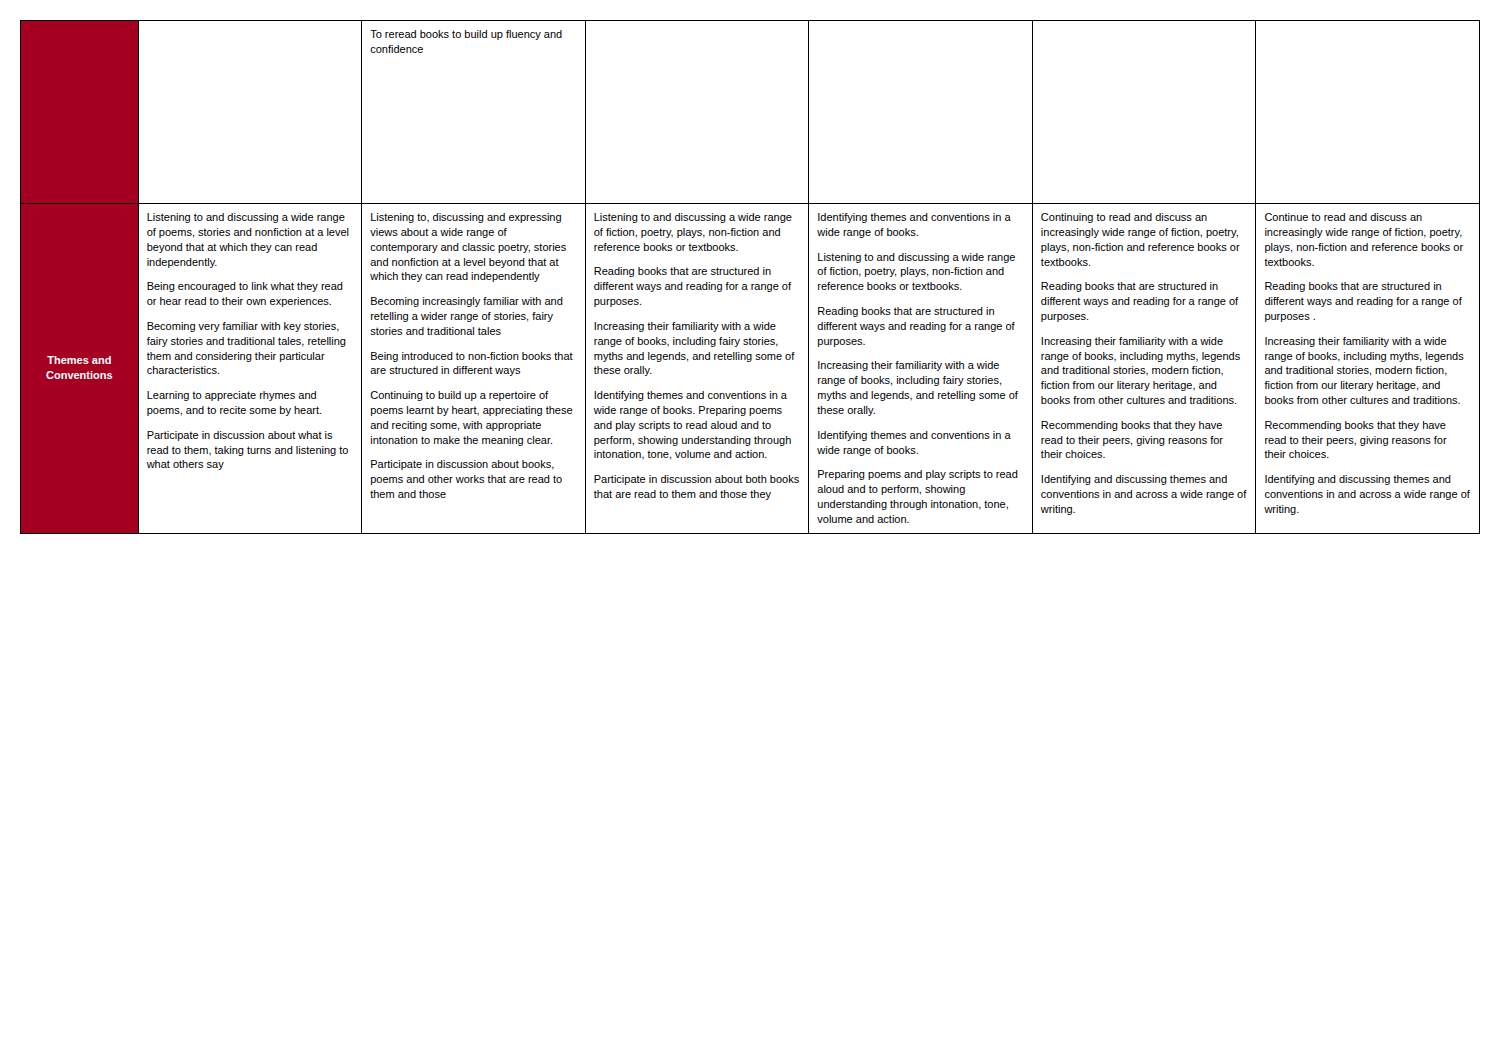| | | To reread books to build up fluency and confidence | | | | |
| Themes and Conventions | Listening to and discussing a wide range of poems, stories and nonfiction at a level beyond that at which they can read independently. Being encouraged to link what they read or hear read to their own experiences. Becoming very familiar with key stories, fairy stories and traditional tales, retelling them and considering their particular characteristics. Learning to appreciate rhymes and poems, and to recite some by heart. Participate in discussion about what is read to them, taking turns and listening to what others say | Listening to, discussing and expressing views about a wide range of contemporary and classic poetry, stories and nonfiction at a level beyond that at which they can read independently Becoming increasingly familiar with and retelling a wider range of stories, fairy stories and traditional tales Being introduced to non-fiction books that are structured in different ways Continuing to build up a repertoire of poems learnt by heart, appreciating these and reciting some, with appropriate intonation to make the meaning clear. Participate in discussion about books, poems and other works that are read to them and those | Listening to and discussing a wide range of fiction, poetry, plays, non-fiction and reference books or textbooks. Reading books that are structured in different ways and reading for a range of purposes. Increasing their familiarity with a wide range of books, including fairy stories, myths and legends, and retelling some of these orally. Identifying themes and conventions in a wide range of books. Preparing poems and play scripts to read aloud and to perform, showing understanding through intonation, tone, volume and action. Participate in discussion about both books that are read to them and those they | Identifying themes and conventions in a wide range of books. Listening to and discussing a wide range of fiction, poetry, plays, non-fiction and reference books or textbooks. Reading books that are structured in different ways and reading for a range of purposes. Increasing their familiarity with a wide range of books, including fairy stories, myths and legends, and retelling some of these orally. Identifying themes and conventions in a wide range of books. Preparing poems and play scripts to read aloud and to perform, showing understanding through intonation, tone, volume and action. | Continuing to read and discuss an increasingly wide range of fiction, poetry, plays, non-fiction and reference books or textbooks. Reading books that are structured in different ways and reading for a range of purposes. Increasing their familiarity with a wide range of books, including myths, legends and traditional stories, modern fiction, fiction from our literary heritage, and books from other cultures and traditions. Recommending books that they have read to their peers, giving reasons for their choices. Identifying and discussing themes and conventions in and across a wide range of writing. | Continue to read and discuss an increasingly wide range of fiction, poetry, plays, non-fiction and reference books or textbooks. Reading books that are structured in different ways and reading for a range of purposes . Increasing their familiarity with a wide range of books, including myths, legends and traditional stories, modern fiction, fiction from our literary heritage, and books from other cultures and traditions. Recommending books that they have read to their peers, giving reasons for their choices. Identifying and discussing themes and conventions in and across a wide range of writing. |